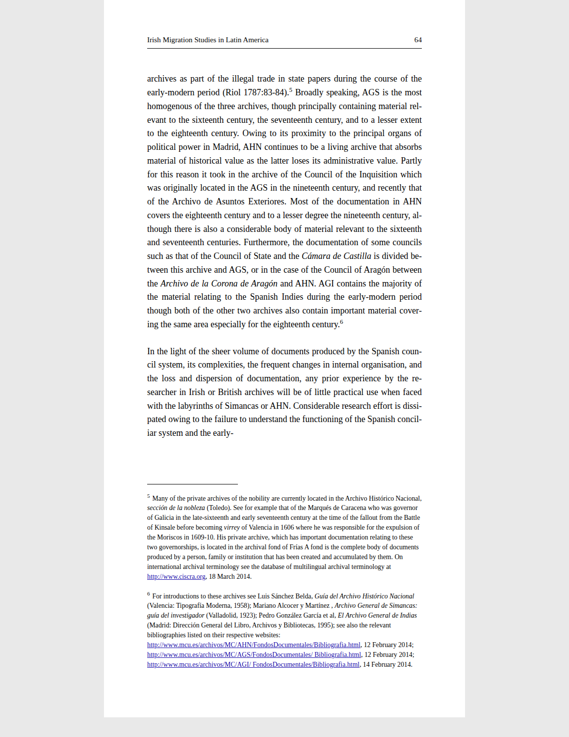Irish Migration Studies in Latin America 64
archives as part of the illegal trade in state papers during the course of the early-modern period (Riol 1787:83-84).5 Broadly speaking, AGS is the most homogenous of the three archives, though principally containing material relevant to the sixteenth century, the seventeenth century, and to a lesser extent to the eighteenth century. Owing to its proximity to the principal organs of political power in Madrid, AHN continues to be a living archive that absorbs material of historical value as the latter loses its administrative value. Partly for this reason it took in the archive of the Council of the Inquisition which was originally located in the AGS in the nineteenth century, and recently that of the Archivo de Asuntos Exteriores. Most of the documentation in AHN covers the eighteenth century and to a lesser degree the nineteenth century, although there is also a considerable body of material relevant to the sixteenth and seventeenth centuries. Furthermore, the documentation of some councils such as that of the Council of State and the Cámara de Castilla is divided between this archive and AGS, or in the case of the Council of Aragón between the Archivo de la Corona de Aragón and AHN. AGI contains the majority of the material relating to the Spanish Indies during the early-modern period though both of the other two archives also contain important material covering the same area especially for the eighteenth century.6
In the light of the sheer volume of documents produced by the Spanish council system, its complexities, the frequent changes in internal organisation, and the loss and dispersion of documentation, any prior experience by the researcher in Irish or British archives will be of little practical use when faced with the labyrinths of Simancas or AHN. Considerable research effort is dissipated owing to the failure to understand the functioning of the Spanish conciliar system and the early-
5 Many of the private archives of the nobility are currently located in the Archivo Histórico Nacional, sección de la nobleza (Toledo). See for example that of the Marqués de Caracena who was governor of Galicia in the late-sixteenth and early seventeenth century at the time of the fallout from the Battle of Kinsale before becoming virrey of Valencia in 1606 where he was responsible for the expulsion of the Moriscos in 1609-10. His private archive, which has important documentation relating to these two governorships, is located in the archival fond of Frías A fond is the complete body of documents produced by a person, family or institution that has been created and accumulated by them. On international archival terminology see the database of multilingual archival terminology at http://www.ciscra.org, 18 March 2014.
6 For introductions to these archives see Luis Sánchez Belda, Guía del Archivo Histórico Nacional (Valencia: Tipografía Moderna, 1958); Mariano Alcocer y Martínez , Archivo General de Simancas: guía del investigador (Valladolid, 1923); Pedro González García et al, El Archivo General de Indias (Madrid: Dirección General del Libro, Archivos y Bibliotecas, 1995); see also the relevant bibliographies listed on their respective websites: http://www.mcu.es/archivos/MC/AHN/FondosDocumentales/Bibliografia.html, 12 February 2014; http://www.mcu.es/archivos/MC/AGS/FondosDocumentales/ Bibliografia.html, 12 February 2014; http://www.mcu.es/archivos/MC/AGI/ FondosDocumentales/Bibliografia.html, 14 February 2014.